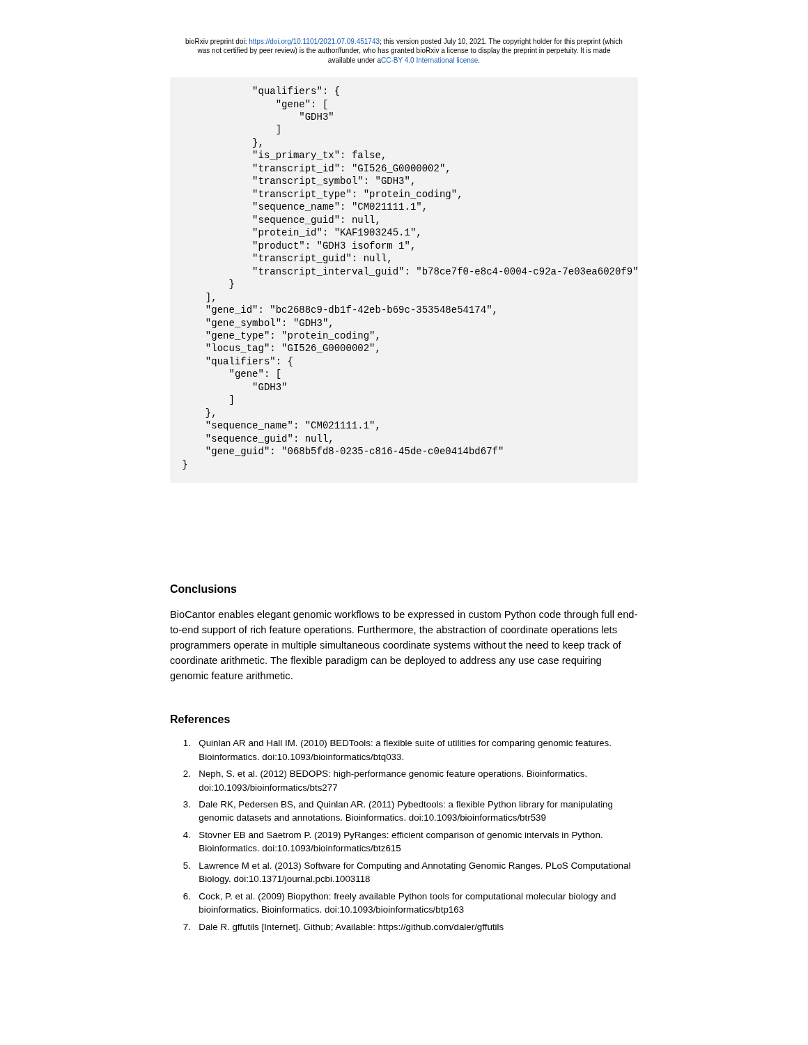bioRxiv preprint doi: https://doi.org/10.1101/2021.07.09.451743; this version posted July 10, 2021. The copyright holder for this preprint (which
was not certified by peer review) is the author/funder, who has granted bioRxiv a license to display the preprint in perpetuity. It is made
available under aCC-BY 4.0 International license.
"qualifiers": { "gene": [ "GDH3" ] }, "is_primary_tx": false, "transcript_id": "GI526_G0000002", "transcript_symbol": "GDH3", "transcript_type": "protein_coding", "sequence_name": "CM021111.1", "sequence_guid": null, "protein_id": "KAF1903245.1", "product": "GDH3 isoform 1", "transcript_guid": null, "transcript_interval_guid": "b78ce7f0-e8c4-0004-c92a-7e03ea6020f9" } ], "gene_id": "bc2688c9-db1f-42eb-b69c-353548e54174", "gene_symbol": "GDH3", "gene_type": "protein_coding", "locus_tag": "GI526_G0000002", "qualifiers": { "gene": [ "GDH3" ] }, "sequence_name": "CM021111.1", "sequence_guid": null, "gene_guid": "068b5fd8-0235-c816-45de-c0e0414bd67f" }
Conclusions
BioCantor enables elegant genomic workflows to be expressed in custom Python code through full end-to-end support of rich feature operations. Furthermore, the abstraction of coordinate operations lets programmers operate in multiple simultaneous coordinate systems without the need to keep track of coordinate arithmetic. The flexible paradigm can be deployed to address any use case requiring genomic feature arithmetic.
References
Quinlan AR and Hall IM. (2010) BEDTools: a flexible suite of utilities for comparing genomic features. Bioinformatics. doi:10.1093/bioinformatics/btq033.
Neph, S. et al. (2012) BEDOPS: high-performance genomic feature operations. Bioinformatics. doi:10.1093/bioinformatics/bts277
Dale RK, Pedersen BS, and Quinlan AR. (2011) Pybedtools: a flexible Python library for manipulating genomic datasets and annotations. Bioinformatics. doi:10.1093/bioinformatics/btr539
Stovner EB and Saetrom P. (2019) PyRanges: efficient comparison of genomic intervals in Python. Bioinformatics. doi:10.1093/bioinformatics/btz615
Lawrence M et al. (2013) Software for Computing and Annotating Genomic Ranges. PLoS Computational Biology. doi:10.1371/journal.pcbi.1003118
Cock, P. et al. (2009) Biopython: freely available Python tools for computational molecular biology and bioinformatics. Bioinformatics. doi:10.1093/bioinformatics/btp163
Dale R. gffutils [Internet]. Github; Available: https://github.com/daler/gffutils